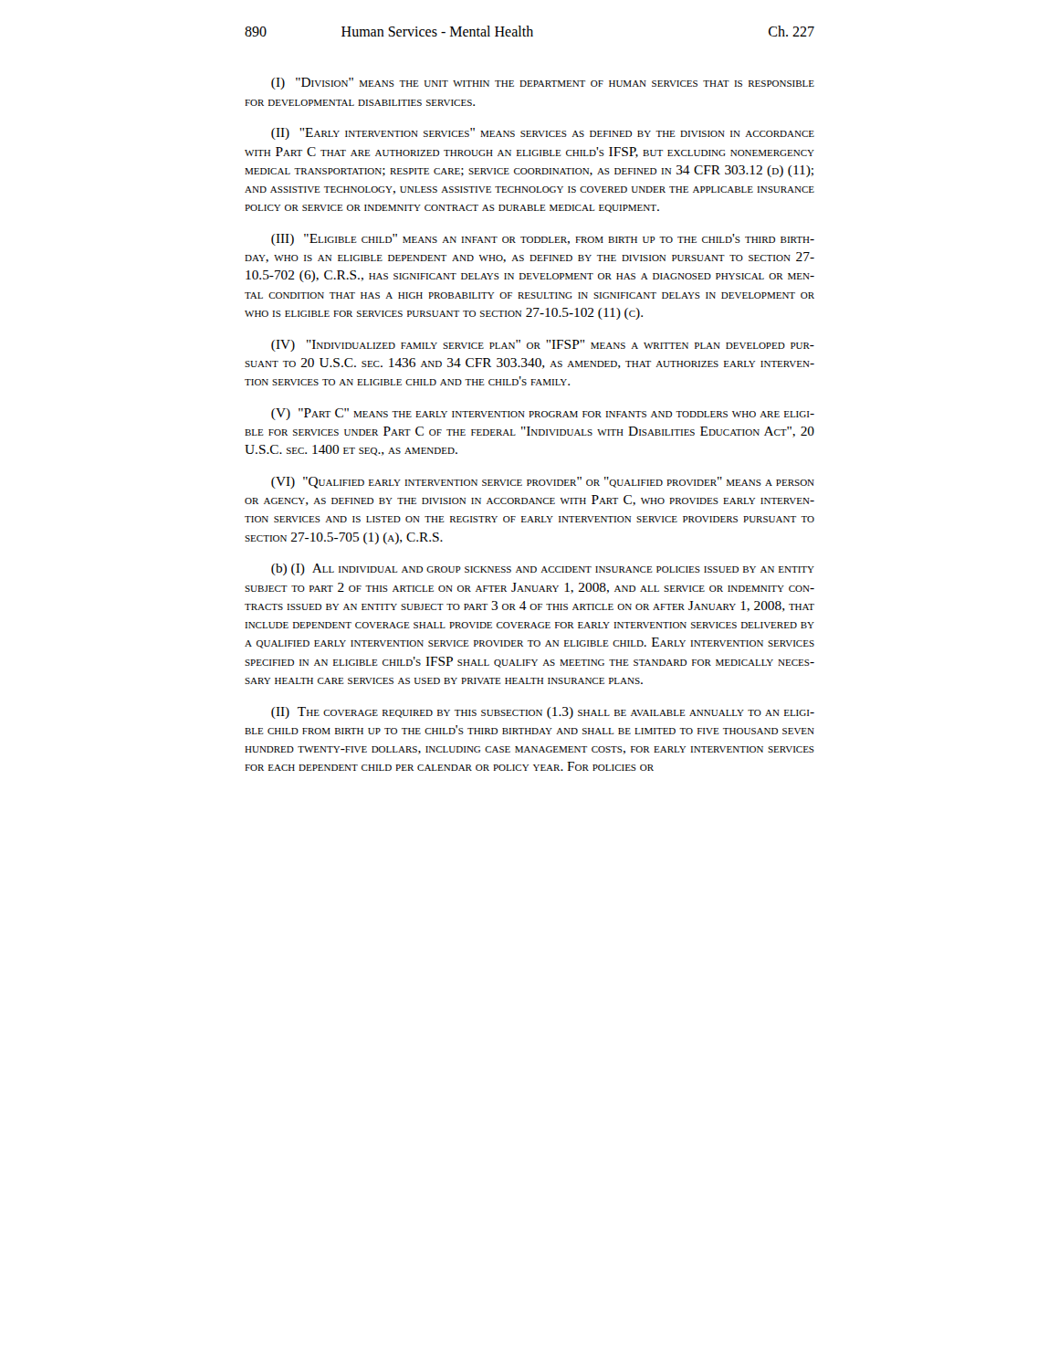890
Human Services - Mental Health
Ch. 227
(I) "Division" means the unit within the department of human services that is responsible for developmental disabilities services.
(II) "Early intervention services" means services as defined by the division in accordance with Part C that are authorized through an eligible child's IFSP, but excluding nonemergency medical transportation; respite care; service coordination, as defined in 34 CFR 303.12 (d) (11); and assistive technology, unless assistive technology is covered under the applicable insurance policy or service or indemnity contract as durable medical equipment.
(III) "Eligible child" means an infant or toddler, from birth up to the child's third birthday, who is an eligible dependent and who, as defined by the division pursuant to section 27-10.5-702 (6), C.R.S., has significant delays in development or has a diagnosed physical or mental condition that has a high probability of resulting in significant delays in development or who is eligible for services pursuant to section 27-10.5-102 (11) (c).
(IV) "Individualized family service plan" or "IFSP" means a written plan developed pursuant to 20 U.S.C. sec. 1436 and 34 CFR 303.340, as amended, that authorizes early intervention services to an eligible child and the child's family.
(V) "Part C" means the early intervention program for infants and toddlers who are eligible for services under Part C of the federal "Individuals with Disabilities Education Act", 20 U.S.C. sec. 1400 et seq., as amended.
(VI) "Qualified early intervention service provider" or "qualified provider" means a person or agency, as defined by the division in accordance with Part C, who provides early intervention services and is listed on the registry of early intervention service providers pursuant to section 27-10.5-705 (1) (a), C.R.S.
(b) (I) All individual and group sickness and accident insurance policies issued by an entity subject to part 2 of this article on or after January 1, 2008, and all service or indemnity contracts issued by an entity subject to part 3 or 4 of this article on or after January 1, 2008, that include dependent coverage shall provide coverage for early intervention services delivered by a qualified early intervention service provider to an eligible child. Early intervention services specified in an eligible child's IFSP shall qualify as meeting the standard for medically necessary health care services as used by private health insurance plans.
(II) The coverage required by this subsection (1.3) shall be available annually to an eligible child from birth up to the child's third birthday and shall be limited to five thousand seven hundred twenty-five dollars, including case management costs, for early intervention services for each dependent child per calendar or policy year. For policies or